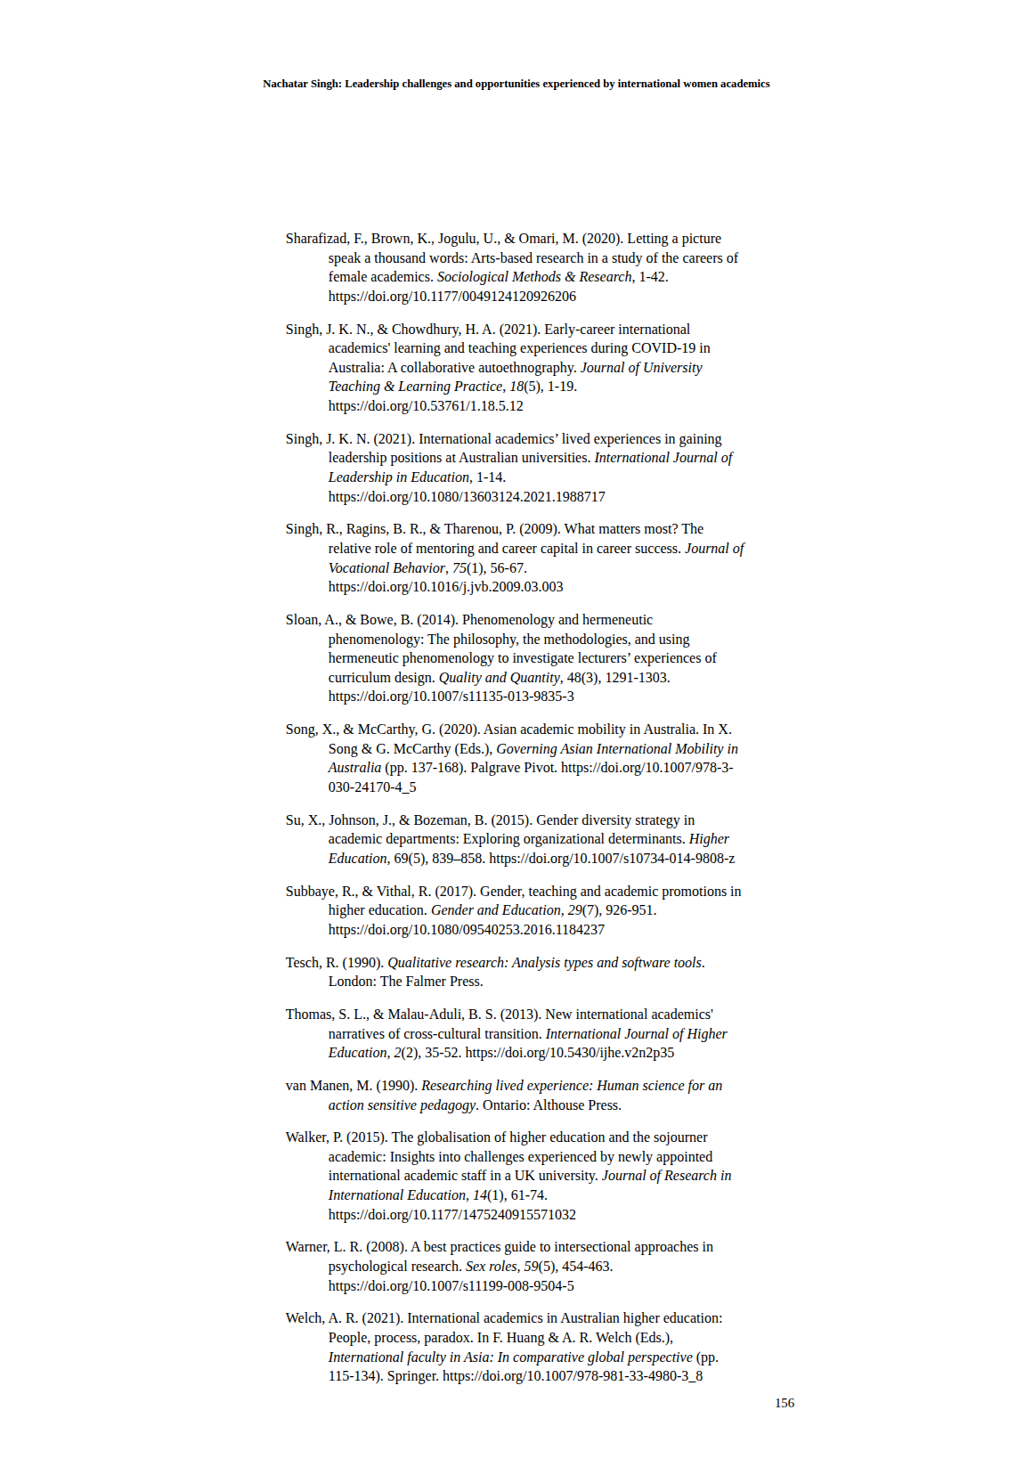Nachatar Singh: Leadership challenges and opportunities experienced by international women academics
Sharafizad, F., Brown, K., Jogulu, U., & Omari, M. (2020). Letting a picture speak a thousand words: Arts-based research in a study of the careers of female academics. Sociological Methods & Research, 1-42. https://doi.org/10.1177/0049124120926206
Singh, J. K. N., & Chowdhury, H. A. (2021). Early-career international academics' learning and teaching experiences during COVID-19 in Australia: A collaborative autoethnography. Journal of University Teaching & Learning Practice, 18(5), 1-19. https://doi.org/10.53761/1.18.5.12
Singh, J. K. N. (2021). International academics’ lived experiences in gaining leadership positions at Australian universities. International Journal of Leadership in Education, 1-14. https://doi.org/10.1080/13603124.2021.1988717
Singh, R., Ragins, B. R., & Tharenou, P. (2009). What matters most? The relative role of mentoring and career capital in career success. Journal of Vocational Behavior, 75(1), 56-67. https://doi.org/10.1016/j.jvb.2009.03.003
Sloan, A., & Bowe, B. (2014). Phenomenology and hermeneutic phenomenology: The philosophy, the methodologies, and using hermeneutic phenomenology to investigate lecturers’ experiences of curriculum design. Quality and Quantity, 48(3), 1291-1303. https://doi.org/10.1007/s11135-013-9835-3
Song, X., & McCarthy, G. (2020). Asian academic mobility in Australia. In X. Song & G. McCarthy (Eds.), Governing Asian International Mobility in Australia (pp. 137-168). Palgrave Pivot. https://doi.org/10.1007/978-3-030-24170-4_5
Su, X., Johnson, J., & Bozeman, B. (2015). Gender diversity strategy in academic departments: Exploring organizational determinants. Higher Education, 69(5), 839–858. https://doi.org/10.1007/s10734-014-9808-z
Subbaye, R., & Vithal, R. (2017). Gender, teaching and academic promotions in higher education. Gender and Education, 29(7), 926-951. https://doi.org/10.1080/09540253.2016.1184237
Tesch, R. (1990). Qualitative research: Analysis types and software tools. London: The Falmer Press.
Thomas, S. L., & Malau-Aduli, B. S. (2013). New international academics' narratives of cross-cultural transition. International Journal of Higher Education, 2(2), 35-52. https://doi.org/10.5430/ijhe.v2n2p35
van Manen, M. (1990). Researching lived experience: Human science for an action sensitive pedagogy. Ontario: Althouse Press.
Walker, P. (2015). The globalisation of higher education and the sojourner academic: Insights into challenges experienced by newly appointed international academic staff in a UK university. Journal of Research in International Education, 14(1), 61-74. https://doi.org/10.1177/1475240915571032
Warner, L. R. (2008). A best practices guide to intersectional approaches in psychological research. Sex roles, 59(5), 454-463. https://doi.org/10.1007/s11199-008-9504-5
Welch, A. R. (2021). International academics in Australian higher education: People, process, paradox. In F. Huang & A. R. Welch (Eds.), International faculty in Asia: In comparative global perspective (pp. 115-134). Springer. https://doi.org/10.1007/978-981-33-4980-3_8
156